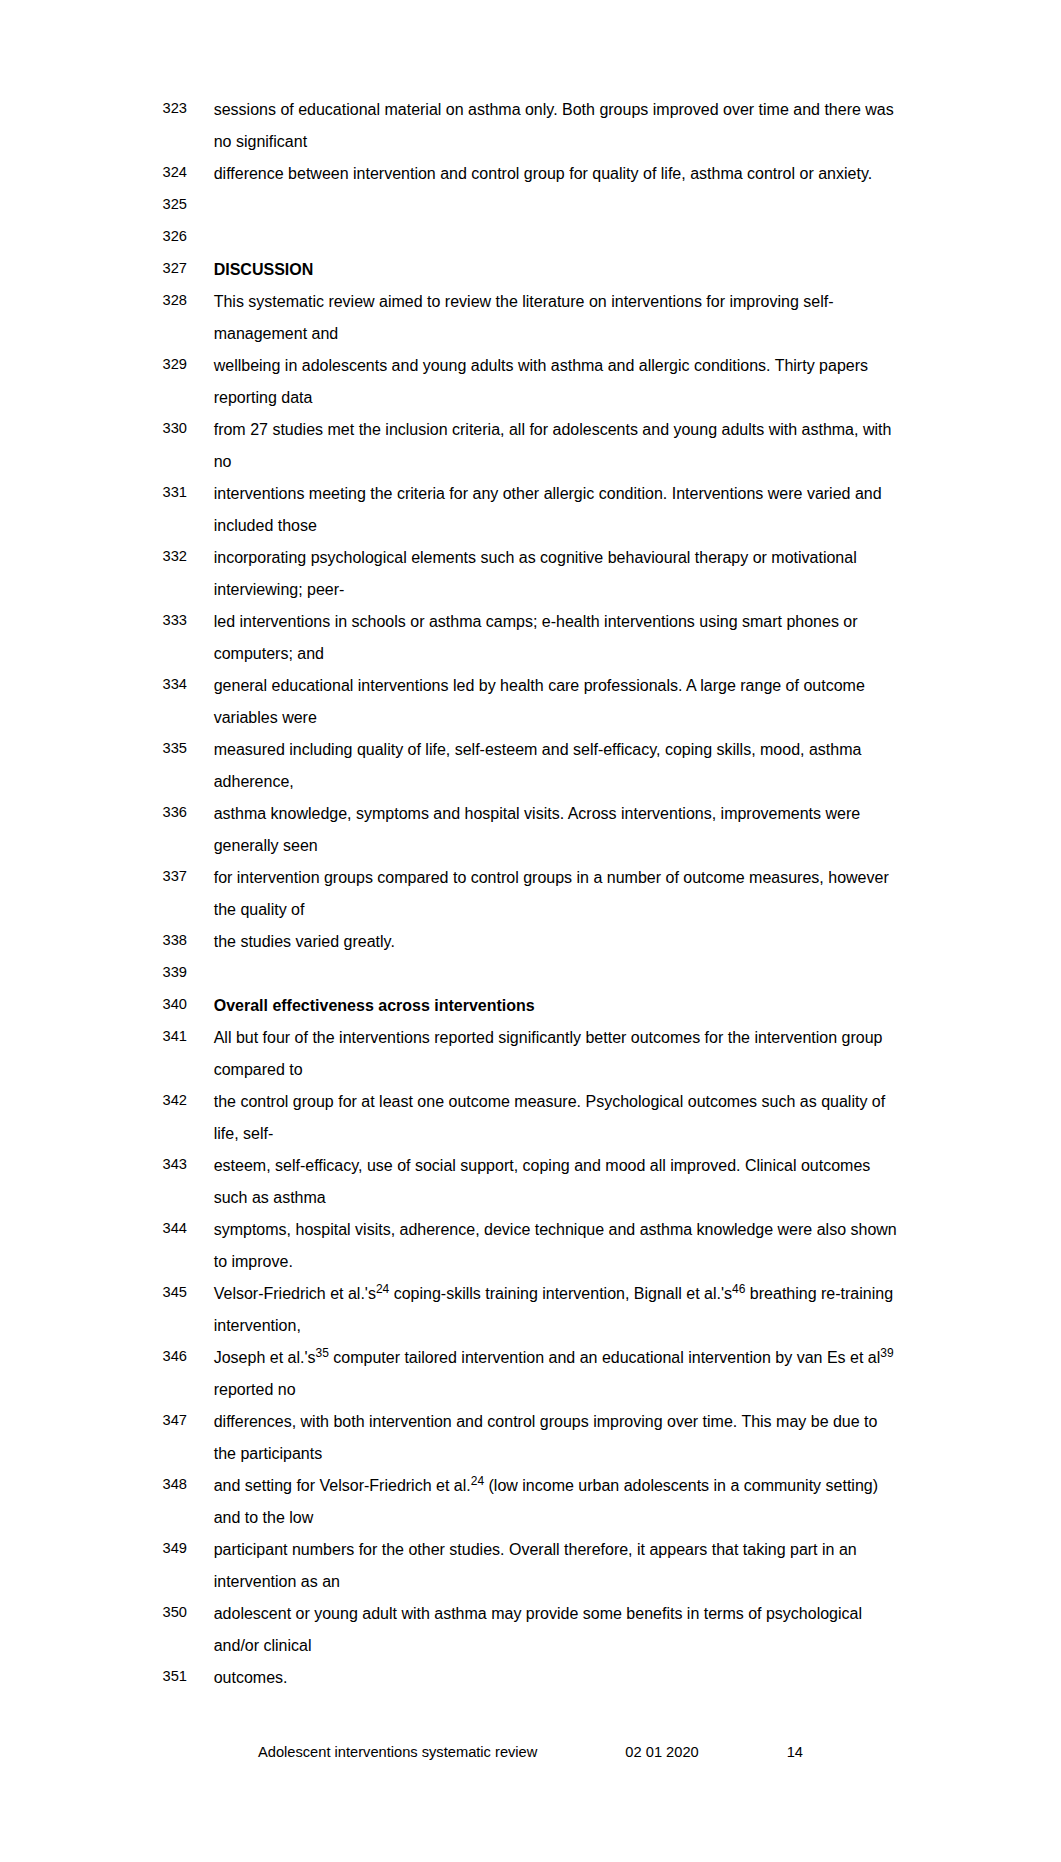sessions of educational material on asthma only. Both groups improved over time and there was no significant
difference between intervention and control group for quality of life, asthma control or anxiety.
DISCUSSION
This systematic review aimed to review the literature on interventions for improving self-management and
wellbeing in adolescents and young adults with asthma and allergic conditions. Thirty papers reporting data
from 27 studies met the inclusion criteria, all for adolescents and young adults with asthma, with no
interventions meeting the criteria for any other allergic condition. Interventions were varied and included those
incorporating psychological elements such as cognitive behavioural therapy or motivational interviewing; peer-
led interventions in schools or asthma camps; e-health interventions using smart phones or computers; and
general educational interventions led by health care professionals. A large range of outcome variables were
measured including quality of life, self-esteem and self-efficacy, coping skills, mood, asthma adherence,
asthma knowledge, symptoms and hospital visits. Across interventions, improvements were generally seen
for intervention groups compared to control groups in a number of outcome measures, however the quality of
the studies varied greatly.
Overall effectiveness across interventions
All but four of the interventions reported significantly better outcomes for the intervention group compared to
the control group for at least one outcome measure. Psychological outcomes such as quality of life, self-
esteem, self-efficacy, use of social support, coping and mood all improved. Clinical outcomes such as asthma
symptoms, hospital visits, adherence, device technique and asthma knowledge were also shown to improve.
Velsor-Friedrich et al.'s24 coping-skills training intervention, Bignall et al.'s46 breathing re-training intervention,
Joseph et al.'s35 computer tailored intervention and an educational intervention by van Es et al39 reported no
differences, with both intervention and control groups improving over time. This may be due to the participants
and setting for Velsor-Friedrich et al.24 (low income urban adolescents in a community setting) and to the low
participant numbers for the other studies. Overall therefore, it appears that taking part in an intervention as an
adolescent or young adult with asthma may provide some benefits in terms of psychological and/or clinical
outcomes.
Adolescent interventions systematic review 02 01 202014